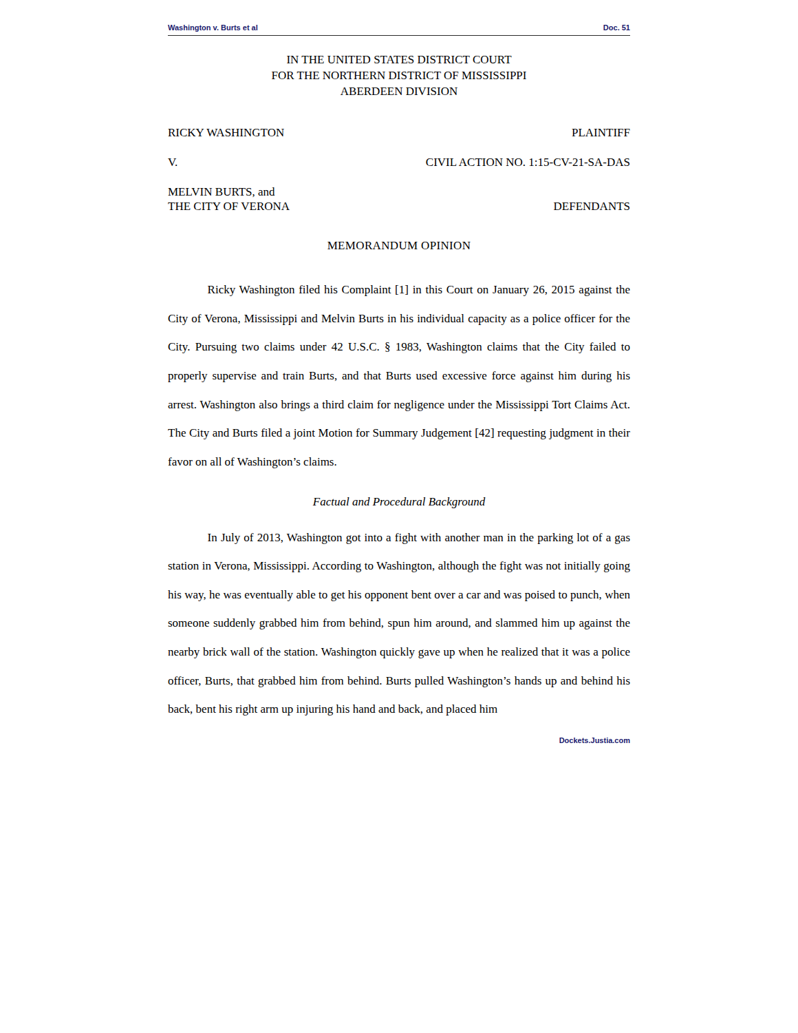Washington v. Burts et al Doc. 51
IN THE UNITED STATES DISTRICT COURT
FOR THE NORTHERN DISTRICT OF MISSISSIPPI
ABERDEEN DIVISION
| RICKY WASHINGTON | PLAINTIFF |
| V. | CIVIL ACTION NO. 1:15-CV-21-SA-DAS |
| MELVIN BURTS, and THE CITY OF VERONA | DEFENDANTS |
MEMORANDUM OPINION
Ricky Washington filed his Complaint [1] in this Court on January 26, 2015 against the City of Verona, Mississippi and Melvin Burts in his individual capacity as a police officer for the City. Pursuing two claims under 42 U.S.C. § 1983, Washington claims that the City failed to properly supervise and train Burts, and that Burts used excessive force against him during his arrest. Washington also brings a third claim for negligence under the Mississippi Tort Claims Act. The City and Burts filed a joint Motion for Summary Judgement [42] requesting judgment in their favor on all of Washington’s claims.
Factual and Procedural Background
In July of 2013, Washington got into a fight with another man in the parking lot of a gas station in Verona, Mississippi. According to Washington, although the fight was not initially going his way, he was eventually able to get his opponent bent over a car and was poised to punch, when someone suddenly grabbed him from behind, spun him around, and slammed him up against the nearby brick wall of the station. Washington quickly gave up when he realized that it was a police officer, Burts, that grabbed him from behind. Burts pulled Washington’s hands up and behind his back, bent his right arm up injuring his hand and back, and placed him
Dockets.Justia.com